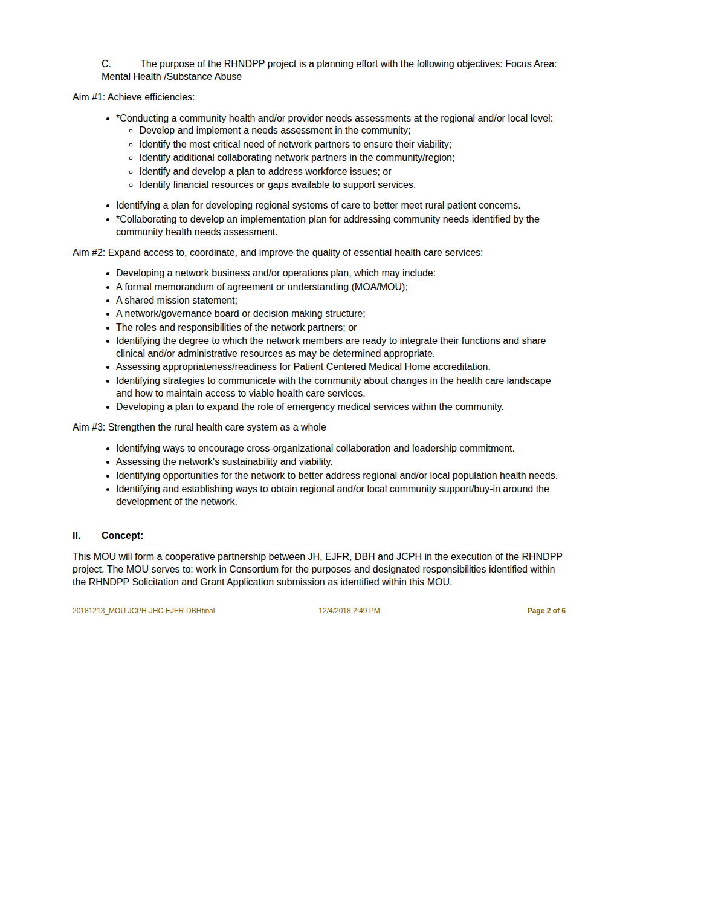C. The purpose of the RHNDPP project is a planning effort with the following objectives: Focus Area: Mental Health /Substance Abuse
Aim #1: Achieve efficiencies:
*Conducting a community health and/or provider needs assessments at the regional and/or local level:
Develop and implement a needs assessment in the community;
Identify the most critical need of network partners to ensure their viability;
Identify additional collaborating network partners in the community/region;
Identify and develop a plan to address workforce issues; or
Identify financial resources or gaps available to support services.
Identifying a plan for developing regional systems of care to better meet rural patient concerns.
*Collaborating to develop an implementation plan for addressing community needs identified by the community health needs assessment.
Aim #2: Expand access to, coordinate, and improve the quality of essential health care services:
Developing a network business and/or operations plan, which may include:
A formal memorandum of agreement or understanding (MOA/MOU);
A shared mission statement;
A network/governance board or decision making structure;
The roles and responsibilities of the network partners; or
Identifying the degree to which the network members are ready to integrate their functions and share clinical and/or administrative resources as may be determined appropriate.
Assessing appropriateness/readiness for Patient Centered Medical Home accreditation.
Identifying strategies to communicate with the community about changes in the health care landscape and how to maintain access to viable health care services.
Developing a plan to expand the role of emergency medical services within the community.
Aim #3: Strengthen the rural health care system as a whole
Identifying ways to encourage cross-organizational collaboration and leadership commitment.
Assessing the network's sustainability and viability.
Identifying opportunities for the network to better address regional and/or local population health needs.
Identifying and establishing ways to obtain regional and/or local community support/buy-in around the development of the network.
II. Concept:
This MOU will form a cooperative partnership between JH, EJFR, DBH and JCPH in the execution of the RHNDPP project. The MOU serves to: work in Consortium for the purposes and designated responsibilities identified within the RHNDPP Solicitation and Grant Application submission as identified within this MOU.
20181213_MOU JCPH-JHC-EJFR-DBHfinal 12/4/2018 2:49 PM Page 2 of 6